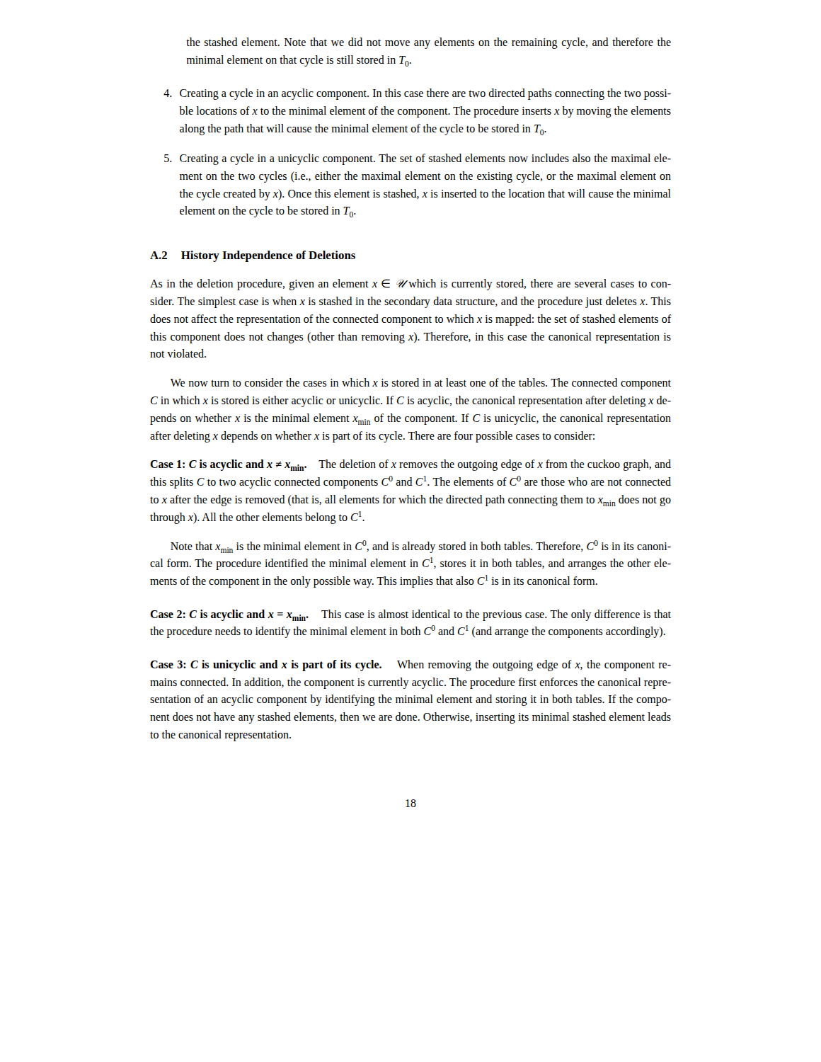the stashed element. Note that we did not move any elements on the remaining cycle, and therefore the minimal element on that cycle is still stored in T0.
Creating a cycle in an acyclic component. In this case there are two directed paths connecting the two possible locations of x to the minimal element of the component. The procedure inserts x by moving the elements along the path that will cause the minimal element of the cycle to be stored in T0.
Creating a cycle in a unicyclic component. The set of stashed elements now includes also the maximal element on the two cycles (i.e., either the maximal element on the existing cycle, or the maximal element on the cycle created by x). Once this element is stashed, x is inserted to the location that will cause the minimal element on the cycle to be stored in T0.
A.2 History Independence of Deletions
As in the deletion procedure, given an element x ∈ 𝒰 which is currently stored, there are several cases to consider. The simplest case is when x is stashed in the secondary data structure, and the procedure just deletes x. This does not affect the representation of the connected component to which x is mapped: the set of stashed elements of this component does not changes (other than removing x). Therefore, in this case the canonical representation is not violated.
We now turn to consider the cases in which x is stored in at least one of the tables. The connected component C in which x is stored is either acyclic or unicyclic. If C is acyclic, the canonical representation after deleting x depends on whether x is the minimal element xmin of the component. If C is unicyclic, the canonical representation after deleting x depends on whether x is part of its cycle. There are four possible cases to consider:
Case 1: C is acyclic and x ≠ xmin. The deletion of x removes the outgoing edge of x from the cuckoo graph, and this splits C to two acyclic connected components C0 and C1. The elements of C0 are those who are not connected to x after the edge is removed (that is, all elements for which the directed path connecting them to xmin does not go through x). All the other elements belong to C1.
Note that xmin is the minimal element in C0, and is already stored in both tables. Therefore, C0 is in its canonical form. The procedure identified the minimal element in C1, stores it in both tables, and arranges the other elements of the component in the only possible way. This implies that also C1 is in its canonical form.
Case 2: C is acyclic and x = xmin. This case is almost identical to the previous case. The only difference is that the procedure needs to identify the minimal element in both C0 and C1 (and arrange the components accordingly).
Case 3: C is unicyclic and x is part of its cycle. When removing the outgoing edge of x, the component remains connected. In addition, the component is currently acyclic. The procedure first enforces the canonical representation of an acyclic component by identifying the minimal element and storing it in both tables. If the component does not have any stashed elements, then we are done. Otherwise, inserting its minimal stashed element leads to the canonical representation.
18